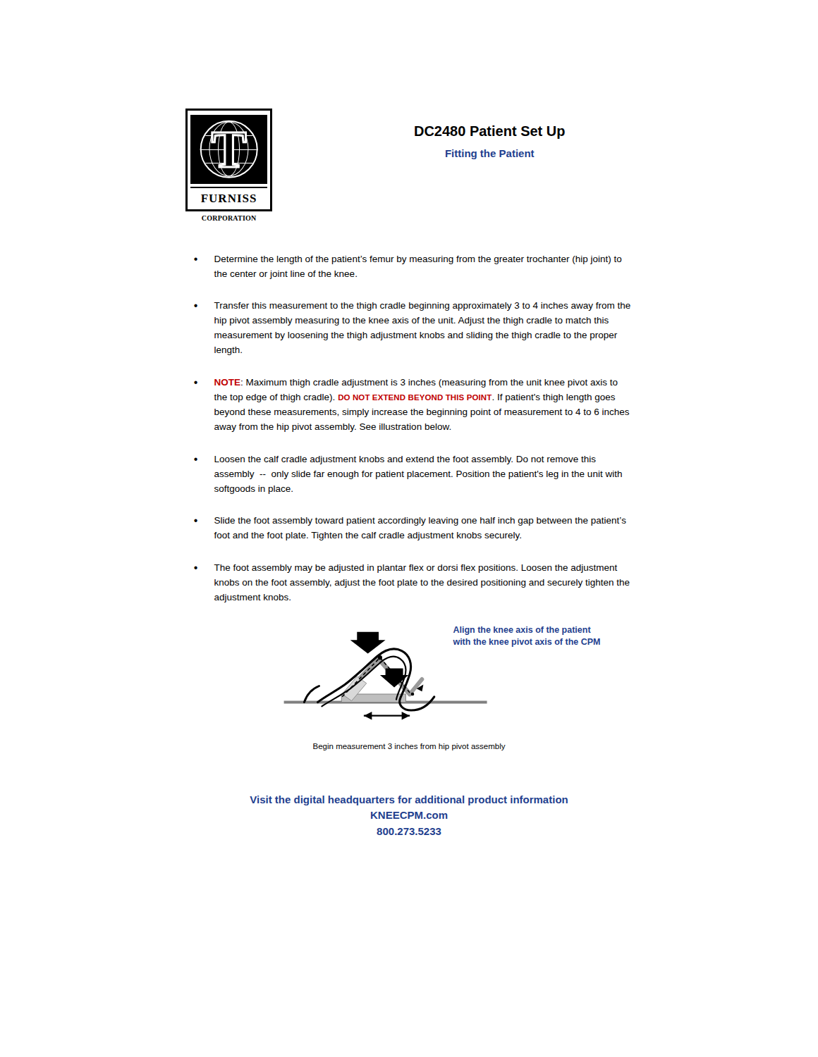T
FURNISS
CORPORATION
DC2480 Patient Set Up
Fitting the Patient
Determine the length of the patient’s femur by measuring from the greater trochanter (hip joint) to the center or joint line of the knee.
Transfer this measurement to the thigh cradle beginning approximately 3 to 4 inches away from the hip pivot assembly measuring to the knee axis of the unit. Adjust the thigh cradle to match this measurement by loosening the thigh adjustment knobs and sliding the thigh cradle to the proper length.
NOTE: Maximum thigh cradle adjustment is 3 inches (measuring from the unit knee pivot axis to the top edge of thigh cradle). DO NOT EXTEND BEYOND THIS POINT. If patient's thigh length goes beyond these measurements, simply increase the beginning point of measurement to 4 to 6 inches away from the hip pivot assembly. See illustration below.
Loosen the calf cradle adjustment knobs and extend the foot assembly. Do not remove this assembly -- only slide far enough for patient placement. Position the patient's leg in the unit with softgoods in place.
Slide the foot assembly toward patient accordingly leaving one half inch gap between the patient’s foot and the foot plate. Tighten the calf cradle adjustment knobs securely.
The foot assembly may be adjusted in plantar flex or dorsi flex positions. Loosen the adjustment knobs on the foot assembly, adjust the foot plate to the desired positioning and securely tighten the adjustment knobs.
Align the knee axis of the patient
with the knee pivot axis of the CPM
Begin measurement 3 inches from hip pivot assembly
Visit the digital headquarters for additional product information
KNEECPM.com
800.273.5233